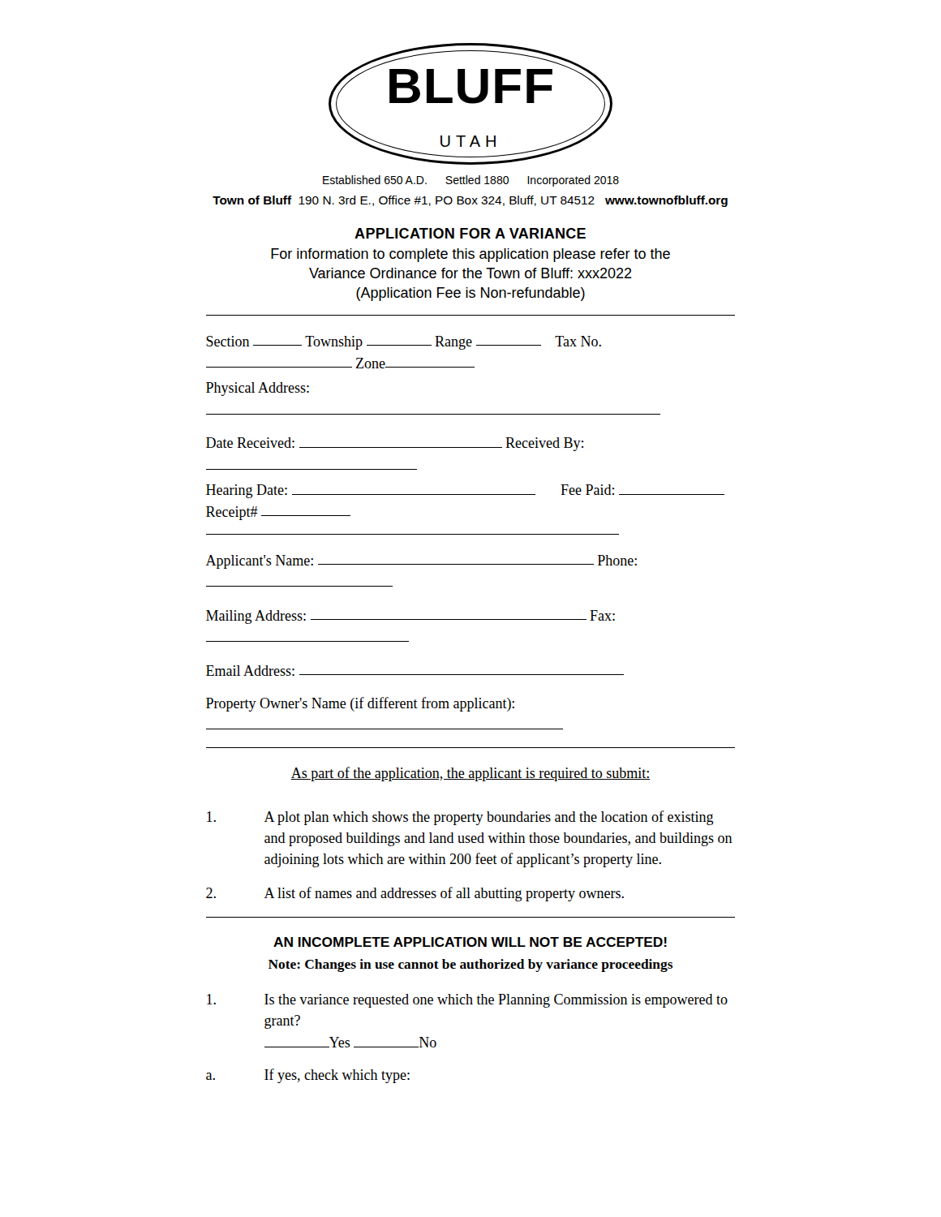BLUFF
UTAH
Established 650 A.D. Settled 1880 Incorporated 2018
Town of Bluff 190 N. 3rd E., Office #1, PO Box 324, Bluff, UT 84512 www.townofbluff.org
APPLICATION FOR A VARIANCE
For information to complete this application please refer to the
Variance Ordinance for the Town of Bluff: xxx2022
(Application Fee is Non-refundable)
Section Township Range Tax No. Zone
Physical Address:
Date Received: Received By:
Hearing Date: Fee Paid: Receipt#
Applicant's Name: Phone:
Mailing Address: Fax:
Email Address:
Property Owner's Name (if different from applicant):
As part of the application, the applicant is required to submit:
1. A plot plan which shows the property boundaries and the location of existing and proposed buildings and land used within those boundaries, and buildings on adjoining lots which are within 200 feet of applicant’s property line.
2. A list of names and addresses of all abutting property owners.
AN INCOMPLETE APPLICATION WILL NOT BE ACCEPTED!
Note: Changes in use cannot be authorized by variance proceedings
1. Is the variance requested one which the Planning Commission is empowered to grant?
Yes No
a. If yes, check which type: